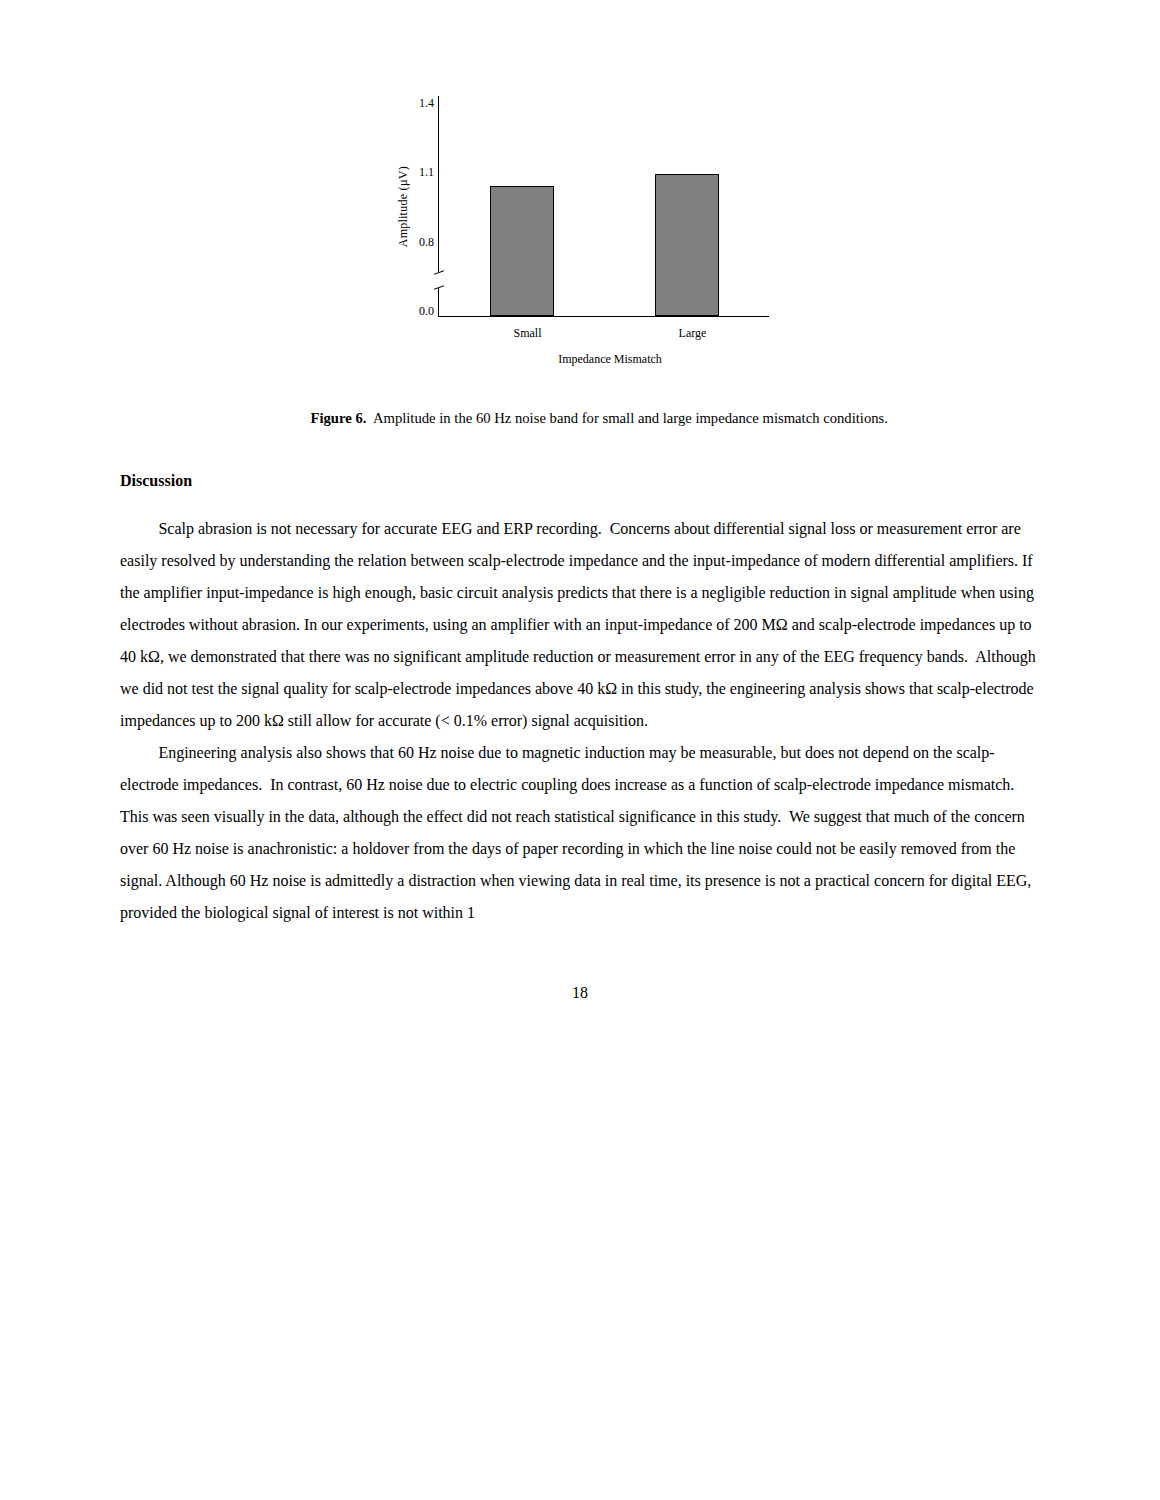Amplitude (µV)
1.4
1.1
0.8
0.0
Small Large
Impedance Mismatch
Figure 6. Amplitude in the 60 Hz noise band for small and large impedance mismatch conditions.
Discussion
Scalp abrasion is not necessary for accurate EEG and ERP recording. Concerns about differential signal loss or measurement error are easily resolved by understanding the relation between scalp-electrode impedance and the input-impedance of modern differential amplifiers. If the amplifier input-impedance is high enough, basic circuit analysis predicts that there is a negligible reduction in signal amplitude when using electrodes without abrasion. In our experiments, using an amplifier with an input-impedance of 200 MΩ and scalp-electrode impedances up to 40 kΩ, we demonstrated that there was no significant amplitude reduction or measurement error in any of the EEG frequency bands. Although we did not test the signal quality for scalp-electrode impedances above 40 kΩ in this study, the engineering analysis shows that scalp-electrode impedances up to 200 kΩ still allow for accurate (< 0.1% error) signal acquisition.
Engineering analysis also shows that 60 Hz noise due to magnetic induction may be measurable, but does not depend on the scalp-electrode impedances. In contrast, 60 Hz noise due to electric coupling does increase as a function of scalp-electrode impedance mismatch. This was seen visually in the data, although the effect did not reach statistical significance in this study. We suggest that much of the concern over 60 Hz noise is anachronistic: a holdover from the days of paper recording in which the line noise could not be easily removed from the signal. Although 60 Hz noise is admittedly a distraction when viewing data in real time, its presence is not a practical concern for digital EEG, provided the biological signal of interest is not within 1
18